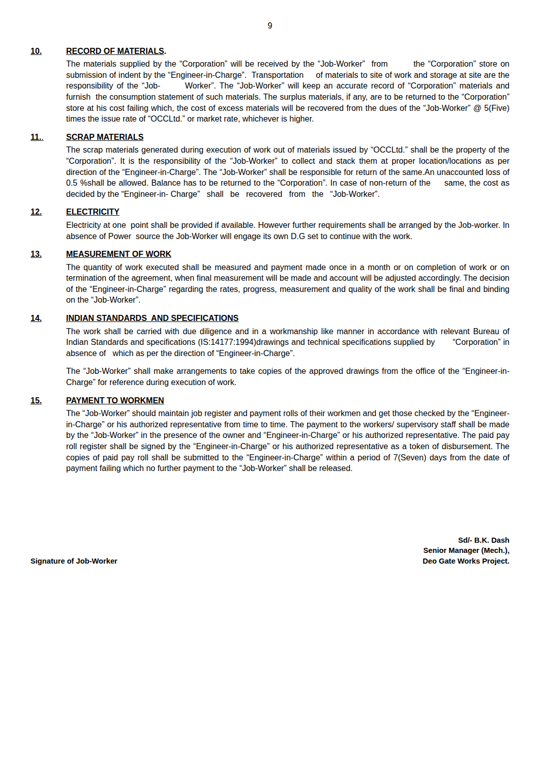9
10.
RECORD OF MATERIALS.
The materials supplied by the “Corporation” will be received by the “Job-Worker” from the “Corporation” store on submission of indent by the “Engineer-in-Charge”. Transportation of materials to site of work and storage at site are the responsibility of the “Job- Worker”. The “Job-Worker” will keep an accurate record of “Corporation” materials and furnish the consumption statement of such materials. The surplus materials, if any, are to be returned to the “Corporation” store at his cost failing which, the cost of excess materials will be recovered from the dues of the “Job-Worker” @ 5(Five) times the issue rate of “OCCLtd.” or market rate, whichever is higher.
11..
SCRAP MATERIALS
The scrap materials generated during execution of work out of materials issued by “OCCLtd.” shall be the property of the “Corporation”. It is the responsibility of the “Job-Worker” to collect and stack them at proper location/locations as per direction of the “Engineer-in-Charge”. The “Job-Worker” shall be responsible for return of the same.An unaccounted loss of 0.5 %shall be allowed. Balance has to be returned to the “Corporation”. In case of non-return of the same, the cost as decided by the “Engineer-in- Charge” shall be recovered from the “Job-Worker”.
12.
ELECTRICITY
Electricity at one point shall be provided if available. However further requirements shall be arranged by the Job-worker. In absence of Power source the Job-Worker will engage its own D.G set to continue with the work.
13.
MEASUREMENT OF WORK
The quantity of work executed shall be measured and payment made once in a month or on completion of work or on termination of the agreement, when final measurement will be made and account will be adjusted accordingly. The decision of the “Engineer-in-Charge” regarding the rates, progress, measurement and quality of the work shall be final and binding on the “Job-Worker”.
14.
INDIAN STANDARDS AND SPECIFICATIONS
The work shall be carried with due diligence and in a workmanship like manner in accordance with relevant Bureau of Indian Standards and specifications (IS:14177:1994)drawings and technical specifications supplied by “Corporation” in absence of which as per the direction of “Engineer-in-Charge”.
The “Job-Worker” shall make arrangements to take copies of the approved drawings from the office of the “Engineer-in-Charge” for reference during execution of work.
15.
PAYMENT TO WORKMEN
The “Job-Worker” should maintain job register and payment rolls of their workmen and get those checked by the “Engineer-in-Charge” or his authorized representative from time to time. The payment to the workers/ supervisory staff shall be made by the “Job-Worker” in the presence of the owner and “Engineer-in-Charge” or his authorized representative. The paid pay roll register shall be signed by the “Engineer-in-Charge” or his authorized representative as a token of disbursement. The copies of paid pay roll shall be submitted to the “Engineer-in-Charge” within a period of 7(Seven) days from the date of payment failing which no further payment to the “Job-Worker” shall be released.
Signature of Job-Worker
Sd/- B.K. Dash
Senior Manager (Mech.),
Deo Gate Works Project.